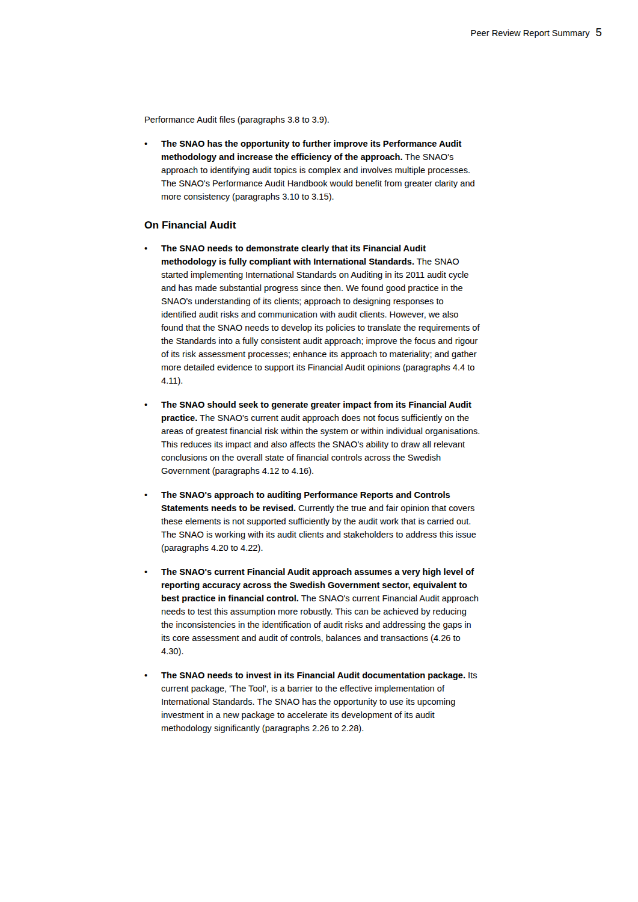Peer Review Report Summary 5
Performance Audit files (paragraphs 3.8 to 3.9).
The SNAO has the opportunity to further improve its Performance Audit methodology and increase the efficiency of the approach. The SNAO's approach to identifying audit topics is complex and involves multiple processes. The SNAO's Performance Audit Handbook would benefit from greater clarity and more consistency (paragraphs 3.10 to 3.15).
On Financial Audit
The SNAO needs to demonstrate clearly that its Financial Audit methodology is fully compliant with International Standards. The SNAO started implementing International Standards on Auditing in its 2011 audit cycle and has made substantial progress since then. We found good practice in the SNAO's understanding of its clients; approach to designing responses to identified audit risks and communication with audit clients. However, we also found that the SNAO needs to develop its policies to translate the requirements of the Standards into a fully consistent audit approach; improve the focus and rigour of its risk assessment processes; enhance its approach to materiality; and gather more detailed evidence to support its Financial Audit opinions (paragraphs 4.4 to 4.11).
The SNAO should seek to generate greater impact from its Financial Audit practice. The SNAO's current audit approach does not focus sufficiently on the areas of greatest financial risk within the system or within individual organisations. This reduces its impact and also affects the SNAO's ability to draw all relevant conclusions on the overall state of financial controls across the Swedish Government (paragraphs 4.12 to 4.16).
The SNAO's approach to auditing Performance Reports and Controls Statements needs to be revised. Currently the true and fair opinion that covers these elements is not supported sufficiently by the audit work that is carried out. The SNAO is working with its audit clients and stakeholders to address this issue (paragraphs 4.20 to 4.22).
The SNAO's current Financial Audit approach assumes a very high level of reporting accuracy across the Swedish Government sector, equivalent to best practice in financial control. The SNAO's current Financial Audit approach needs to test this assumption more robustly. This can be achieved by reducing the inconsistencies in the identification of audit risks and addressing the gaps in its core assessment and audit of controls, balances and transactions (4.26 to 4.30).
The SNAO needs to invest in its Financial Audit documentation package. Its current package, 'The Tool', is a barrier to the effective implementation of International Standards. The SNAO has the opportunity to use its upcoming investment in a new package to accelerate its development of its audit methodology significantly (paragraphs 2.26 to 2.28).